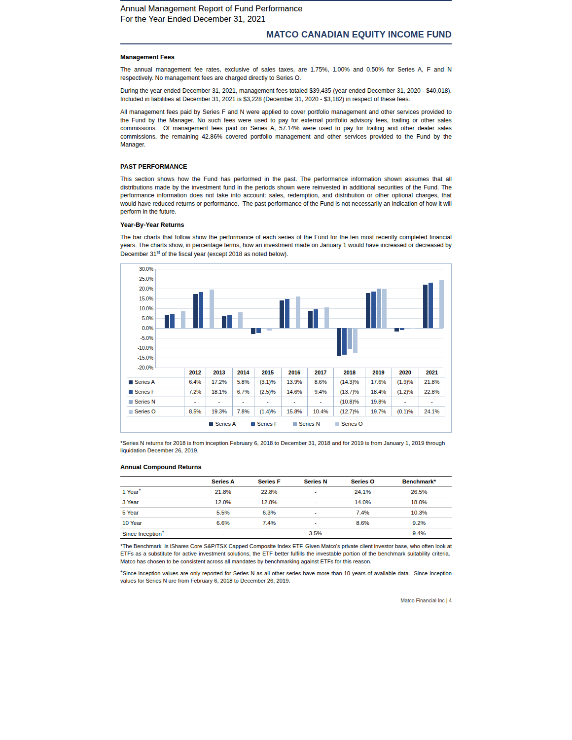Annual Management Report of Fund Performance
For the Year Ended December 31, 2021
MATCO CANADIAN EQUITY INCOME FUND
Management Fees
The annual management fee rates, exclusive of sales taxes, are 1.75%, 1.00% and 0.50% for Series A, F and N respectively. No management fees are charged directly to Series O.
During the year ended December 31, 2021, management fees totaled $39,435 (year ended December 31, 2020 - $40,018). Included in liabilities at December 31, 2021 is $3,228 (December 31, 2020 - $3,182) in respect of these fees.
All management fees paid by Series F and N were applied to cover portfolio management and other services provided to the Fund by the Manager. No such fees were used to pay for external portfolio advisory fees, trailing or other sales commissions. Of management fees paid on Series A, 57.14% were used to pay for trailing and other dealer sales commissions, the remaining 42.86% covered portfolio management and other services provided to the Fund by the Manager.
PAST PERFORMANCE
This section shows how the Fund has performed in the past. The performance information shown assumes that all distributions made by the investment fund in the periods shown were reinvested in additional securities of the Fund. The performance information does not take into account: sales, redemption, and distribution or other optional charges, that would have reduced returns or performance. The past performance of the Fund is not necessarily an indication of how it will perform in the future.
Year-By-Year Returns
The bar charts that follow show the performance of each series of the Fund for the ten most recently completed financial years. The charts show, in percentage terms, how an investment made on January 1 would have increased or decreased by December 31st of the fiscal year (except 2018 as noted below).
30.0%
25.0%
20.0%
15.0%
10.0%
5.0%
0.0%
-5.0%
-10.0%
-15.0%
-20.0%
| | 2012 | 2013 | 2014 | 2015 | 2016 | 2017 | 2018 | 2019 | 2020 | 2021 |
| --- | --- | --- | --- | --- | --- | --- | --- | --- | --- | --- |
| Series A | 6.4% | 17.2% | 5.8% | (3.1)% | 13.9% | 8.6% | (14.3)% | 17.6% | (1.9)% | 21.8% |
| Series F | 7.2% | 18.1% | 6.7% | (2.5)% | 14.6% | 9.4% | (13.7)% | 18.4% | (1.2)% | 22.8% |
| Series N | - | - | - | - | - | - | (10.8)% | 19.8% | - | - |
| Series O | 8.5% | 19.3% | 7.8% | (1.4)% | 15.8% | 10.4% | (12.7)% | 19.7% | (0.1)% | 24.1% |
Series A Series F Series N Series O
*Series N returns for 2018 is from inception February 6, 2018 to December 31, 2018 and for 2019 is from January 1, 2019 through liquidation December 26, 2019.
Annual Compound Returns
| | Series A | Series F | Series N | Series O | Benchmark* |
| --- | --- | --- | --- | --- | --- |
| 1 Year + | 21.8% | 22.8% | - | 24.1% | 26.5% |
| 3 Year | 12.0% | 12.8% | - | 14.0% | 18.0% |
| 5 Year | 5.5% | 6.3% | - | 7.4% | 10.3% |
| 10 Year | 6.6% | 7.4% | - | 8.6% | 9.2% |
| Since Inception + | - | - | 3.5% | - | 9.4% |
*The Benchmark is iShares Core S&P/TSX Capped Composite Index ETF. Given Matco's private client investor base, who often look at ETFs as a substitute for active investment solutions, the ETF better fulfills the investable portion of the benchmark suitability criteria. Matco has chosen to be consistent across all mandates by benchmarking against ETFs for this reason.
+Since inception values are only reported for Series N as all other series have more than 10 years of available data. Since inception values for Series N are from February 6, 2018 to December 26, 2019.
Matco Financial Inc | 4